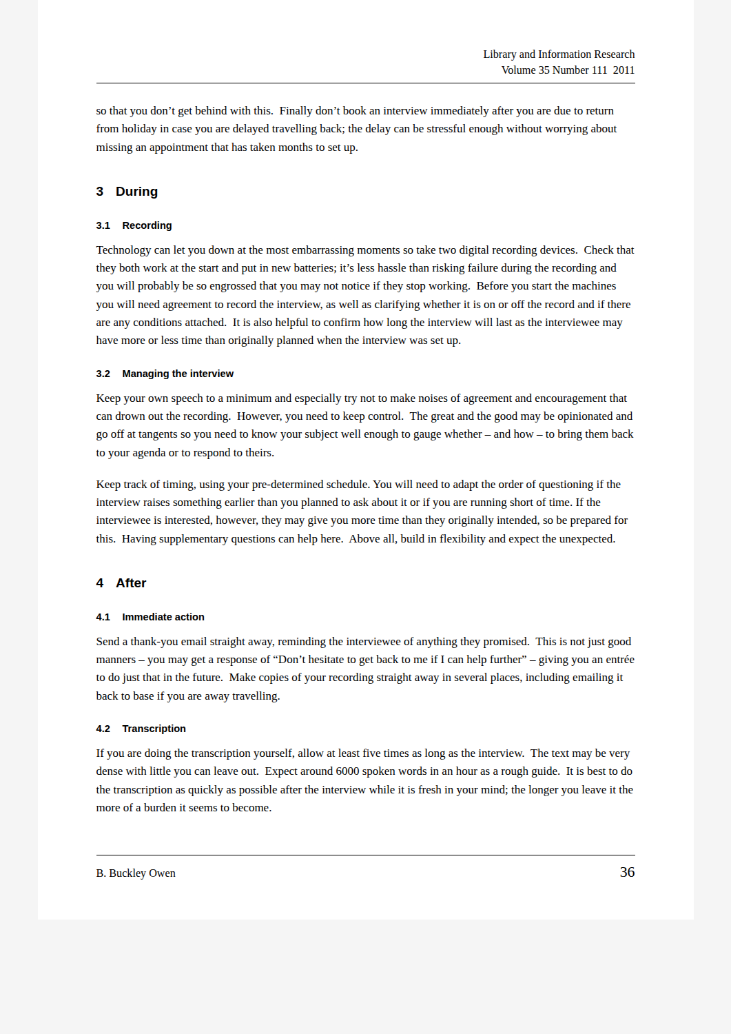Library and Information Research
Volume 35 Number 111 2011
so that you don’t get behind with this. Finally don’t book an interview immediately after you are due to return from holiday in case you are delayed travelling back; the delay can be stressful enough without worrying about missing an appointment that has taken months to set up.
3 During
3.1 Recording
Technology can let you down at the most embarrassing moments so take two digital recording devices. Check that they both work at the start and put in new batteries; it’s less hassle than risking failure during the recording and you will probably be so engrossed that you may not notice if they stop working. Before you start the machines you will need agreement to record the interview, as well as clarifying whether it is on or off the record and if there are any conditions attached. It is also helpful to confirm how long the interview will last as the interviewee may have more or less time than originally planned when the interview was set up.
3.2 Managing the interview
Keep your own speech to a minimum and especially try not to make noises of agreement and encouragement that can drown out the recording. However, you need to keep control. The great and the good may be opinionated and go off at tangents so you need to know your subject well enough to gauge whether – and how – to bring them back to your agenda or to respond to theirs.
Keep track of timing, using your pre-determined schedule. You will need to adapt the order of questioning if the interview raises something earlier than you planned to ask about it or if you are running short of time. If the interviewee is interested, however, they may give you more time than they originally intended, so be prepared for this. Having supplementary questions can help here. Above all, build in flexibility and expect the unexpected.
4 After
4.1 Immediate action
Send a thank-you email straight away, reminding the interviewee of anything they promised. This is not just good manners – you may get a response of “Don’t hesitate to get back to me if I can help further” – giving you an entrée to do just that in the future. Make copies of your recording straight away in several places, including emailing it back to base if you are away travelling.
4.2 Transcription
If you are doing the transcription yourself, allow at least five times as long as the interview. The text may be very dense with little you can leave out. Expect around 6000 spoken words in an hour as a rough guide. It is best to do the transcription as quickly as possible after the interview while it is fresh in your mind; the longer you leave it the more of a burden it seems to become.
B. Buckley Owen 36